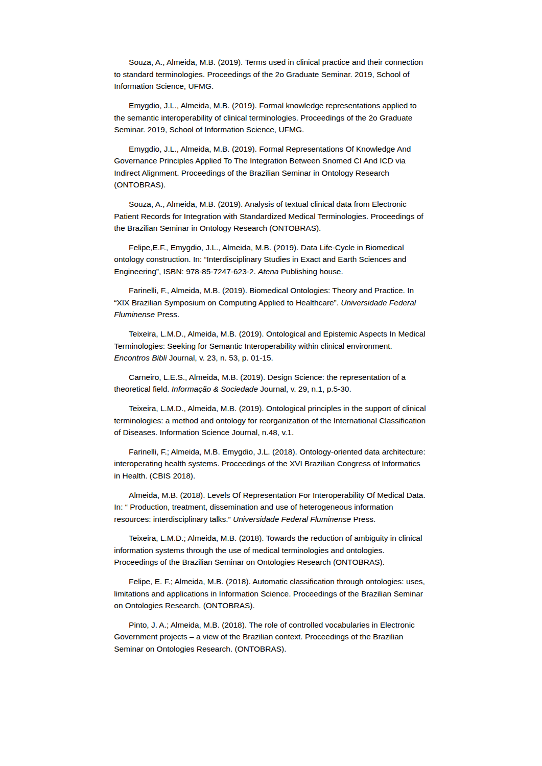Souza, A., Almeida, M.B. (2019). Terms used in clinical practice and their connection to standard terminologies. Proceedings of the 2o Graduate Seminar. 2019, School of Information Science, UFMG.
Emygdio, J.L., Almeida, M.B. (2019). Formal knowledge representations applied to the semantic interoperability of clinical terminologies. Proceedings of the 2o Graduate Seminar. 2019, School of Information Science, UFMG.
Emygdio, J.L., Almeida, M.B. (2019). Formal Representations Of Knowledge And Governance Principles Applied To The Integration Between Snomed CI And ICD via Indirect Alignment. Proceedings of the Brazilian Seminar in Ontology Research (ONTOBRAS).
Souza, A., Almeida, M.B. (2019). Analysis of textual clinical data from Electronic Patient Records for Integration with Standardized Medical Terminologies. Proceedings of the Brazilian Seminar in Ontology Research (ONTOBRAS).
Felipe,E.F., Emygdio, J.L., Almeida, M.B. (2019). Data Life-Cycle in Biomedical ontology construction. In: “Interdisciplinary Studies in Exact and Earth Sciences and Engineering”, ISBN: 978-85-7247-623-2. Atena Publishing house.
Farinelli, F., Almeida, M.B. (2019). Biomedical Ontologies: Theory and Practice. In “XIX Brazilian Symposium on Computing Applied to Healthcare”. Universidade Federal Fluminense Press.
Teixeira, L.M.D., Almeida, M.B. (2019). Ontological and Epistemic Aspects In Medical Terminologies: Seeking for Semantic Interoperability within clinical environment. Encontros Bibli Journal, v. 23, n. 53, p. 01-15.
Carneiro, L.E.S., Almeida, M.B. (2019). Design Science: the representation of a theoretical field. Informação & Sociedade Journal, v. 29, n.1, p.5-30.
Teixeira, L.M.D., Almeida, M.B. (2019). Ontological principles in the support of clinical terminologies: a method and ontology for reorganization of the International Classification of Diseases. Information Science Journal, n.48, v.1.
Farinelli, F.; Almeida, M.B. Emygdio, J.L. (2018). Ontology-oriented data architecture: interoperating health systems. Proceedings of the XVI Brazilian Congress of Informatics in Health. (CBIS 2018).
Almeida, M.B. (2018). Levels Of Representation For Interoperability Of Medical Data. In: “ Production, treatment, dissemination and use of heterogeneous information resources: interdisciplinary talks.” Universidade Federal Fluminense Press.
Teixeira, L.M.D.; Almeida, M.B. (2018). Towards the reduction of ambiguity in clinical information systems through the use of medical terminologies and ontologies. Proceedings of the Brazilian Seminar on Ontologies Research (ONTOBRAS).
Felipe, E. F.; Almeida, M.B. (2018). Automatic classification through ontologies: uses, limitations and applications in Information Science. Proceedings of the Brazilian Seminar on Ontologies Research. (ONTOBRAS).
Pinto, J. A.; Almeida, M.B. (2018). The role of controlled vocabularies in Electronic Government projects – a view of the Brazilian context. Proceedings of the Brazilian Seminar on Ontologies Research. (ONTOBRAS).